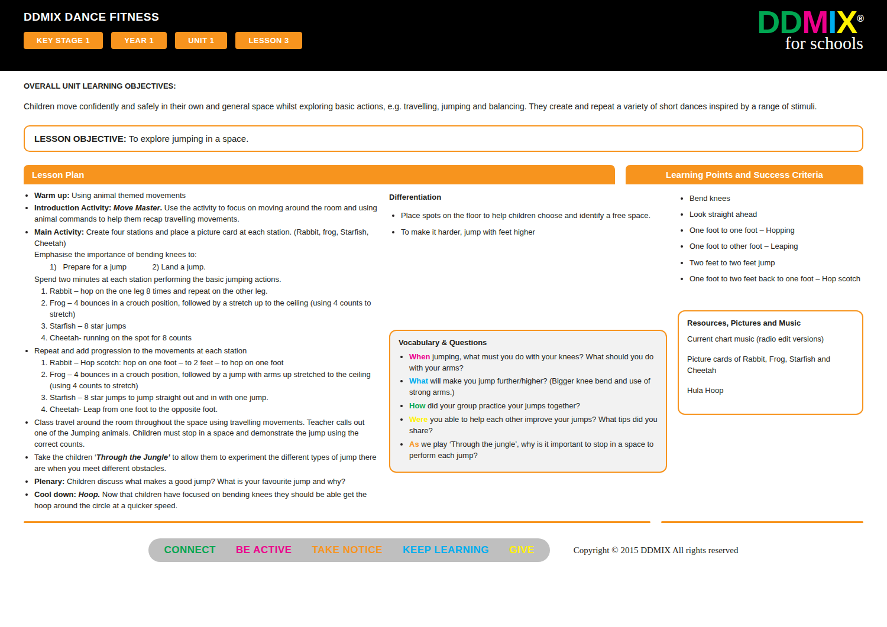DDMIX DANCE FITNESS
KEY STAGE 1
YEAR 1
UNIT 1
LESSON 3
DDMIX®
for schools
OVERALL UNIT LEARNING OBJECTIVES:
Children move confidently and safely in their own and general space whilst exploring basic actions, e.g. travelling, jumping and balancing. They create and repeat a variety of short dances inspired by a range of stimuli.
LESSON OBJECTIVE: To explore jumping in a space.
Lesson Plan
Learning Points and Success Criteria
Warm up: Using animal themed movements
Introduction Activity: Move Master. Use the activity to focus on moving around the room and using animal commands to help them recap travelling movements.
Main Activity: Create four stations and place a picture card at each station. (Rabbit, frog, Starfish, Cheetah)
Emphasise the importance of bending knees to:
1) Prepare for a jump 2) Land a jump.
Spend two minutes at each station performing the basic jumping actions.
Rabbit – hop on the one leg 8 times and repeat on the other leg.
Frog – 4 bounces in a crouch position, followed by a stretch up to the ceiling (using 4 counts to stretch)
Starfish – 8 star jumps
Cheetah- running on the spot for 8 counts
Repeat and add progression to the movements at each station
Rabbit – Hop scotch: hop on one foot – to 2 feet – to hop on one foot
Frog – 4 bounces in a crouch position, followed by a jump with arms up stretched to the ceiling (using 4 counts to stretch)
Starfish – 8 star jumps to jump straight out and in with one jump.
Cheetah- Leap from one foot to the opposite foot.
Class travel around the room throughout the space using travelling movements. Teacher calls out one of the Jumping animals. Children must stop in a space and demonstrate the jump using the correct counts.
Take the children ‘Through the Jungle’ to allow them to experiment the different types of jump there are when you meet different obstacles.
Plenary: Children discuss what makes a good jump? What is your favourite jump and why?
Cool down: Hoop. Now that children have focused on bending knees they should be able get the hoop around the circle at a quicker speed.
Differentiation
Place spots on the floor to help children choose and identify a free space.
To make it harder, jump with feet higher
Vocabulary & Questions
When jumping, what must you do with your knees? What should you do with your arms?
What will make you jump further/higher? (Bigger knee bend and use of strong arms.)
How did your group practice your jumps together?
Were you able to help each other improve your jumps? What tips did you share?
As we play ‘Through the jungle’, why is it important to stop in a space to perform each jump?
Bend knees
Look straight ahead
One foot to one foot – Hopping
One foot to other foot – Leaping
Two feet to two feet jump
One foot to two feet back to one foot – Hop scotch
Resources, Pictures and Music
Current chart music (radio edit versions)
Picture cards of Rabbit, Frog, Starfish and Cheetah
Hula Hoop
CONNECT BE ACTIVE TAKE NOTICE KEEP LEARNING GIVE
Copyright © 2015 DDMIX All rights reserved